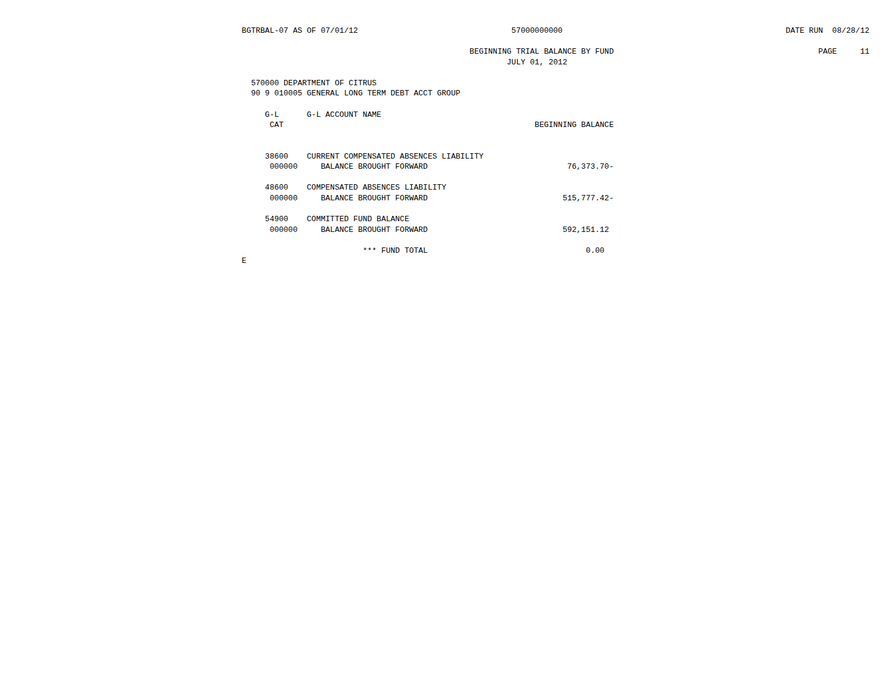BGTRBAL-07 AS OF 07/01/12                                 57000000000                                                DATE RUN  08/28/12

                                                   BEGINNING TRIAL BALANCE BY FUND                                            PAGE     11
                                                           JULY 01, 2012

    570000 DEPARTMENT OF CITRUS
    90 9 010005 GENERAL LONG TERM DEBT ACCT GROUP

       G-L      G-L ACCOUNT NAME
        CAT                                                      BEGINNING BALANCE


       38600    CURRENT COMPENSATED ABSENCES LIABILITY
        000000     BALANCE BROUGHT FORWARD                              76,373.70-

       48600    COMPENSATED ABSENCES LIABILITY
        000000     BALANCE BROUGHT FORWARD                             515,777.42-

       54900    COMMITTED FUND BALANCE
        000000     BALANCE BROUGHT FORWARD                             592,151.12

                            *** FUND TOTAL                                  0.00
  E